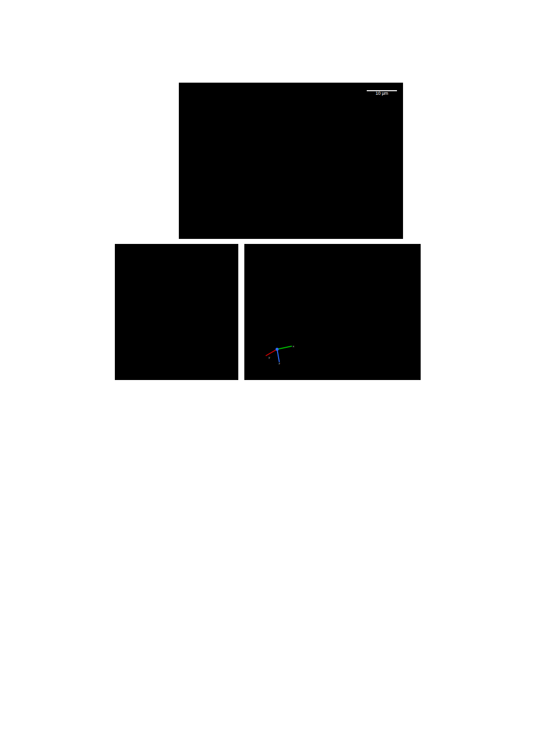10 µm
x y z